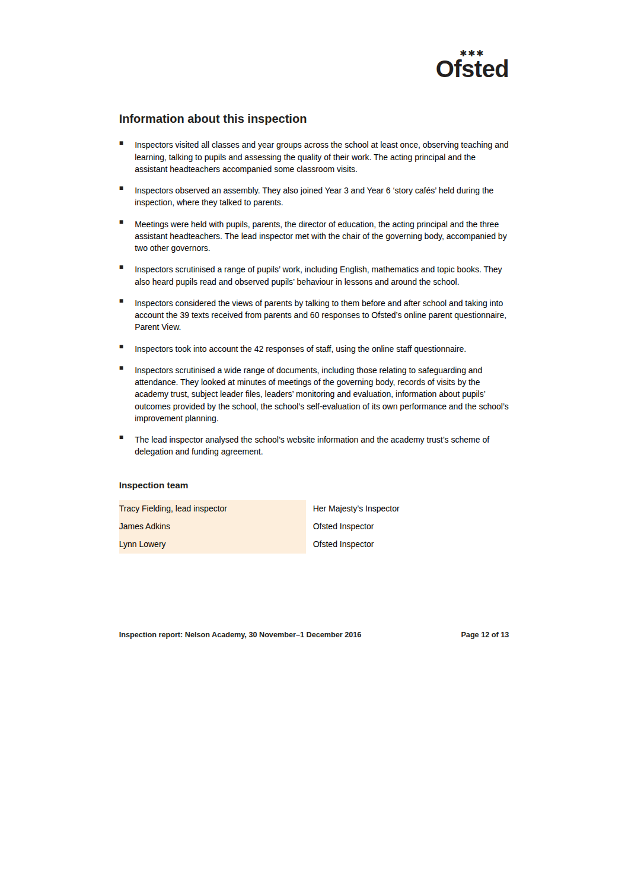✱✱✱
Ofsted
Information about this inspection
Inspectors visited all classes and year groups across the school at least once, observing teaching and learning, talking to pupils and assessing the quality of their work. The acting principal and the assistant headteachers accompanied some classroom visits.
Inspectors observed an assembly. They also joined Year 3 and Year 6 ‘story cafés’ held during the inspection, where they talked to parents.
Meetings were held with pupils, parents, the director of education, the acting principal and the three assistant headteachers. The lead inspector met with the chair of the governing body, accompanied by two other governors.
Inspectors scrutinised a range of pupils’ work, including English, mathematics and topic books. They also heard pupils read and observed pupils’ behaviour in lessons and around the school.
Inspectors considered the views of parents by talking to them before and after school and taking into account the 39 texts received from parents and 60 responses to Ofsted’s online parent questionnaire, Parent View.
Inspectors took into account the 42 responses of staff, using the online staff questionnaire.
Inspectors scrutinised a wide range of documents, including those relating to safeguarding and attendance. They looked at minutes of meetings of the governing body, records of visits by the academy trust, subject leader files, leaders’ monitoring and evaluation, information about pupils’ outcomes provided by the school, the school’s self-evaluation of its own performance and the school’s improvement planning.
The lead inspector analysed the school’s website information and the academy trust’s scheme of delegation and funding agreement.
Inspection team
| Tracy Fielding, lead inspector | Her Majesty’s Inspector |
| James Adkins | Ofsted Inspector |
| Lynn Lowery | Ofsted Inspector |
Inspection report: Nelson Academy, 30 November–1 December 2016 Page 12 of 13